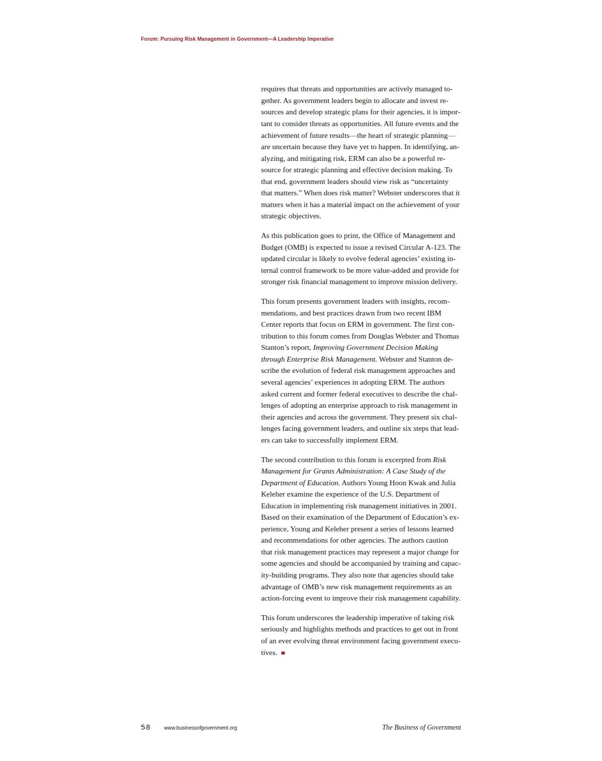Forum: Pursuing Risk Management in Government—A Leadership Imperative
requires that threats and opportunities are actively managed together. As government leaders begin to allocate and invest resources and develop strategic plans for their agencies, it is important to consider threats as opportunities. All future events and the achievement of future results—the heart of strategic planning—are uncertain because they have yet to happen. In identifying, analyzing, and mitigating risk, ERM can also be a powerful resource for strategic planning and effective decision making. To that end, government leaders should view risk as “uncertainty that matters.” When does risk matter? Webster underscores that it matters when it has a material impact on the achievement of your strategic objectives.
As this publication goes to print, the Office of Management and Budget (OMB) is expected to issue a revised Circular A-123. The updated circular is likely to evolve federal agencies’ existing internal control framework to be more value-added and provide for stronger risk financial management to improve mission delivery.
This forum presents government leaders with insights, recommendations, and best practices drawn from two recent IBM Center reports that focus on ERM in government. The first contribution to this forum comes from Douglas Webster and Thomas Stanton’s report, Improving Government Decision Making through Enterprise Risk Management. Webster and Stanton describe the evolution of federal risk management approaches and several agencies’ experiences in adopting ERM. The authors asked current and former federal executives to describe the challenges of adopting an enterprise approach to risk management in their agencies and across the government. They present six challenges facing government leaders, and outline six steps that leaders can take to successfully implement ERM.
The second contribution to this forum is excerpted from Risk Management for Grants Administration: A Case Study of the Department of Education. Authors Young Hoon Kwak and Julia Keleher examine the experience of the U.S. Department of Education in implementing risk management initiatives in 2001. Based on their examination of the Department of Education’s experience, Young and Keleher present a series of lessons learned and recommendations for other agencies. The authors caution that risk management practices may represent a major change for some agencies and should be accompanied by training and capacity-building programs. They also note that agencies should take advantage of OMB’s new risk management requirements as an action-forcing event to improve their risk management capability.
This forum underscores the leadership imperative of taking risk seriously and highlights methods and practices to get out in front of an ever evolving threat environment facing government executives.
58 www.businessofgovernment.org
The Business of Government